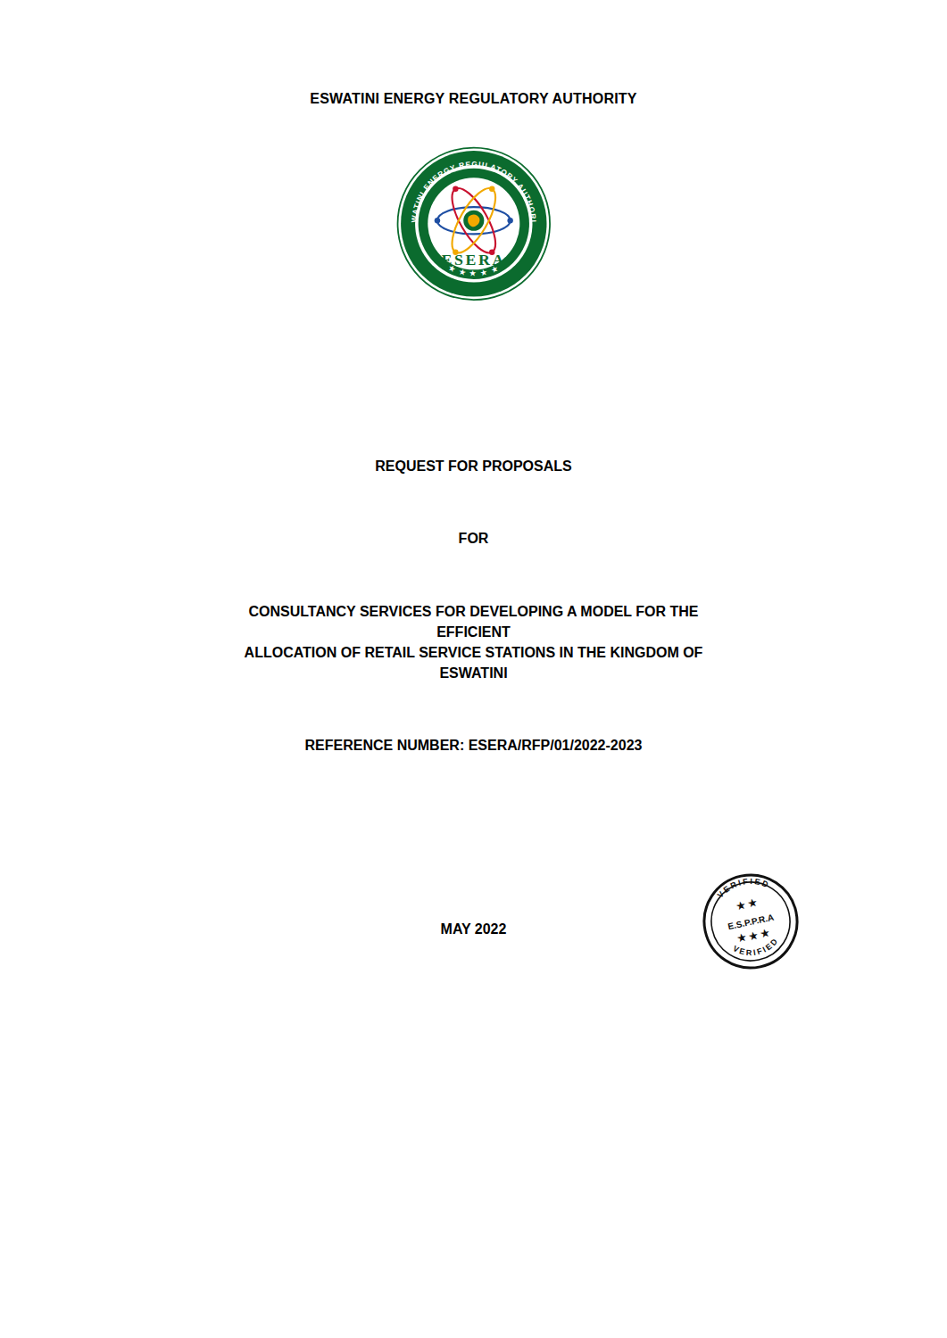ESWATINI ENERGY REGULATORY AUTHORITY
ESWATINI ENERGY REGULATORY AUTHORITY ★ ★ ★ ★ ★ ESERA
REQUEST FOR PROPOSALS
FOR
CONSULTANCY SERVICES FOR DEVELOPING A MODEL FOR THE EFFICIENT
ALLOCATION OF RETAIL SERVICE STATIONS IN THE KINGDOM OF ESWATINI
REFERENCE NUMBER: ESERA/RFP/01/2022-2023
MAY 2022
VERIFIED VERIFIED ★ ★ E.S.P.P.R.A ★ ★ ★